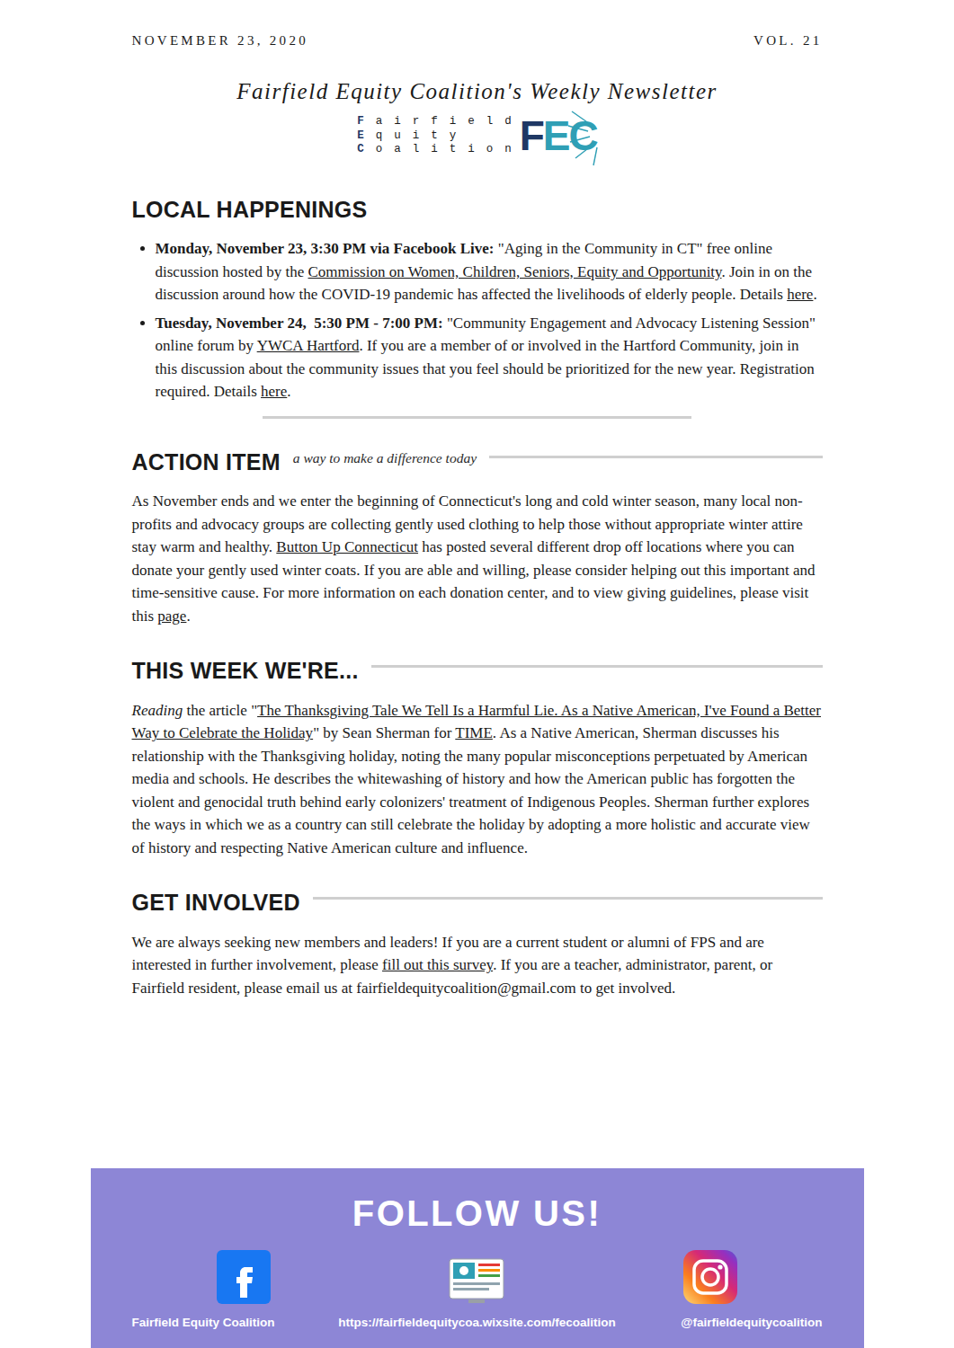November 23, 2020
Vol. 21
Fairfield Equity Coalition's Weekly Newsletter
F a i r f i e l d
E q u i t y
C o a l i t i o n
FEC
LOCAL HAPPENINGS
Monday, November 23, 3:30 PM via Facebook Live: "Aging in the Community in CT" free online discussion hosted by the Commission on Women, Children, Seniors, Equity and Opportunity. Join in on the discussion around how the COVID-19 pandemic has affected the livelihoods of elderly people. Details here.
Tuesday, November 24, 5:30 PM - 7:00 PM: "Community Engagement and Advocacy Listening Session" online forum by YWCA Hartford. If you are a member of or involved in the Hartford Community, join in this discussion about the community issues that you feel should be prioritized for the new year. Registration required. Details here.
ACTION ITEM
a way to make a difference today
As November ends and we enter the beginning of Connecticut's long and cold winter season, many local non-profits and advocacy groups are collecting gently used clothing to help those without appropriate winter attire stay warm and healthy. Button Up Connecticut has posted several different drop off locations where you can donate your gently used winter coats. If you are able and willing, please consider helping out this important and time-sensitive cause. For more information on each donation center, and to view giving guidelines, please visit this page.
THIS WEEK WE'RE...
Reading the article "The Thanksgiving Tale We Tell Is a Harmful Lie. As a Native American, I've Found a Better Way to Celebrate the Holiday" by Sean Sherman for TIME. As a Native American, Sherman discusses his relationship with the Thanksgiving holiday, noting the many popular misconceptions perpetuated by American media and schools. He describes the whitewashing of history and how the American public has forgotten the violent and genocidal truth behind early colonizers' treatment of Indigenous Peoples. Sherman further explores the ways in which we as a country can still celebrate the holiday by adopting a more holistic and accurate view of history and respecting Native American culture and influence.
GET INVOLVED
We are always seeking new members and leaders! If you are a current student or alumni of FPS and are interested in further involvement, please fill out this survey. If you are a teacher, administrator, parent, or Fairfield resident, please email us at fairfieldequitycoalition@gmail.com to get involved.
FOLLOW US!
Fairfield Equity Coalition
https://fairfieldequitycoa.wixsite.com/fecoalition
@fairfieldequitycoalition